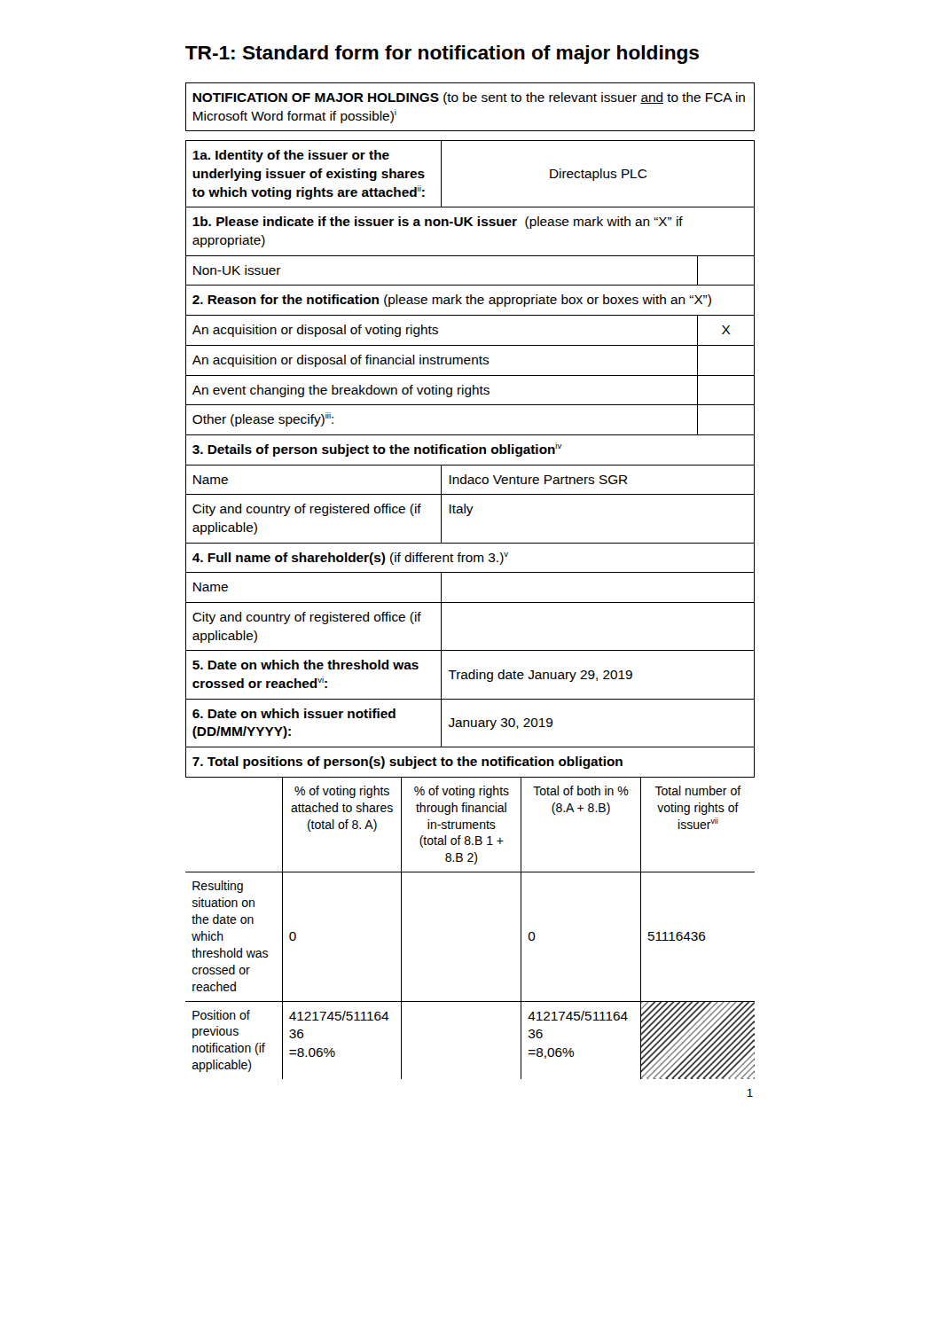TR-1: Standard form for notification of major holdings
| NOTIFICATION OF MAJOR HOLDINGS (to be sent to the relevant issuer and to the FCA in Microsoft Word format if possible) i |
| 1a. Identity of the issuer or the underlying issuer of existing shares to which voting rights are attached ii : | Directaplus PLC |
| 1b. Please indicate if the issuer is a non-UK issuer (please mark with an “X” if appropriate) |
| Non-UK issuer | |
| 2. Reason for the notification (please mark the appropriate box or boxes with an “X”) |
| An acquisition or disposal of voting rights | X |
| An acquisition or disposal of financial instruments | |
| An event changing the breakdown of voting rights | |
| Other (please specify) iii : | |
| 3. Details of person subject to the notification obligation iv |
| Name | Indaco Venture Partners SGR |
| City and country of registered office (if applicable) | Italy |
| 4. Full name of shareholder(s) (if different from 3.) v |
| Name | |
| City and country of registered office (if applicable) | |
| 5. Date on which the threshold was crossed or reached vi : | Trading date January 29, 2019 |
| 6. Date on which issuer notified (DD/MM/YYYY): | January 30, 2019 |
| 7. Total positions of person(s) subject to the notification obligation |
| / / % of voting rights attached to shares (total of 8. A) / % of voting rights through financial in-struments (total of 8.B 1 + 8.B 2) / Total of both in % (8.A + 8.B) / Total number of voting rights of issuer vii / / Resulting situation on the date on which threshold was crossed or reached / 0 / / 0 / 51116436 / / Position of previous notification (if applicable) / 4121745/51116436 =8.06% / / 4121745/51116436 =8,06% / / |
1